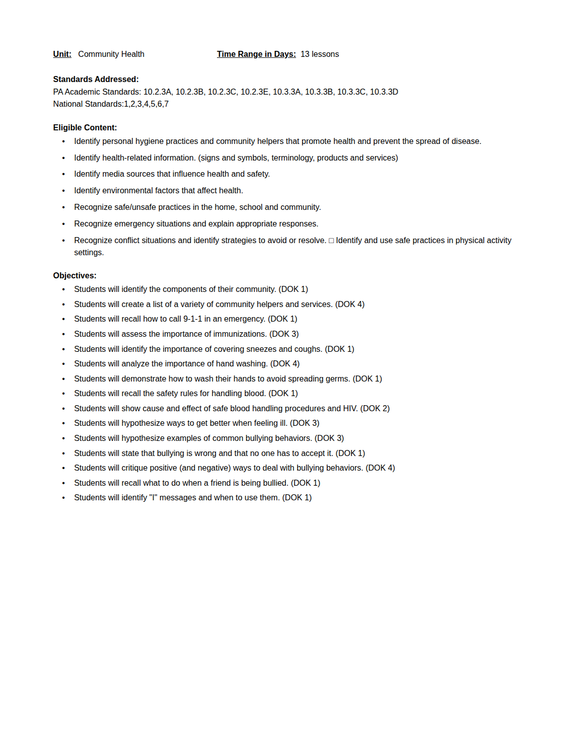Unit: Community Health
Time Range in Days: 13 lessons
Standards Addressed:
PA Academic Standards: 10.2.3A, 10.2.3B, 10.2.3C, 10.2.3E, 10.3.3A, 10.3.3B, 10.3.3C, 10.3.3D
National Standards:1,2,3,4,5,6,7
Eligible Content:
Identify personal hygiene practices and community helpers that promote health and prevent the spread of disease.
Identify health-related information. (signs and symbols, terminology, products and services)
Identify media sources that influence health and safety.
Identify environmental factors that affect health.
Recognize safe/unsafe practices in the home, school and community.
Recognize emergency situations and explain appropriate responses.
Recognize conflict situations and identify strategies to avoid or resolve. □ Identify and use safe practices in physical activity settings.
Objectives:
Students will identify the components of their community. (DOK 1)
Students will create a list of a variety of community helpers and services. (DOK 4)
Students will recall how to call 9-1-1 in an emergency. (DOK 1)
Students will assess the importance of immunizations. (DOK 3)
Students will identify the importance of covering sneezes and coughs. (DOK 1)
Students will analyze the importance of hand washing. (DOK 4)
Students will demonstrate how to wash their hands to avoid spreading germs. (DOK 1)
Students will recall the safety rules for handling blood. (DOK 1)
Students will show cause and effect of safe blood handling procedures and HIV. (DOK 2)
Students will hypothesize ways to get better when feeling ill. (DOK 3)
Students will hypothesize examples of common bullying behaviors. (DOK 3)
Students will state that bullying is wrong and that no one has to accept it. (DOK 1)
Students will critique positive (and negative) ways to deal with bullying behaviors. (DOK 4)
Students will recall what to do when a friend is being bullied. (DOK 1)
Students will identify "I" messages and when to use them. (DOK 1)